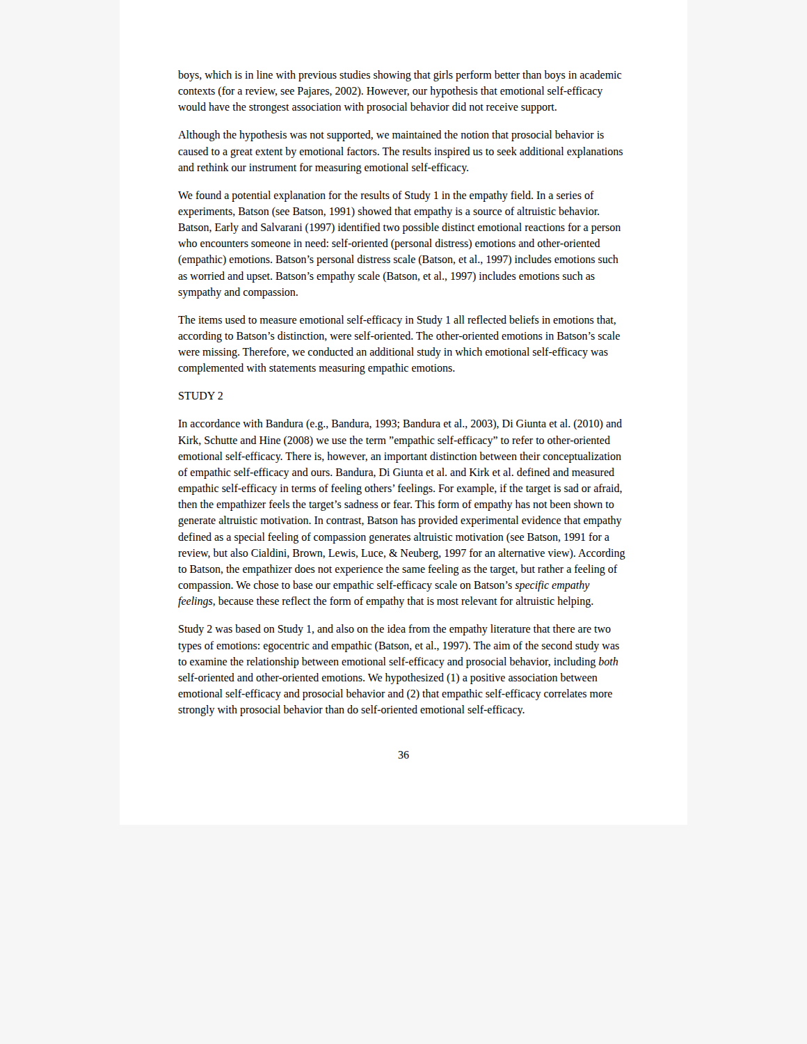boys, which is in line with previous studies showing that girls perform better than boys in academic contexts (for a review, see Pajares, 2002). However, our hypothesis that emotional self-efficacy would have the strongest association with prosocial behavior did not receive support.
Although the hypothesis was not supported, we maintained the notion that prosocial behavior is caused to a great extent by emotional factors. The results inspired us to seek additional explanations and rethink our instrument for measuring emotional self-efficacy.
We found a potential explanation for the results of Study 1 in the empathy field. In a series of experiments, Batson (see Batson, 1991) showed that empathy is a source of altruistic behavior. Batson, Early and Salvarani (1997) identified two possible distinct emotional reactions for a person who encounters someone in need: self-oriented (personal distress) emotions and other-oriented (empathic) emotions. Batson’s personal distress scale (Batson, et al., 1997) includes emotions such as worried and upset. Batson’s empathy scale (Batson, et al., 1997) includes emotions such as sympathy and compassion.
The items used to measure emotional self-efficacy in Study 1 all reflected beliefs in emotions that, according to Batson’s distinction, were self-oriented. The other-oriented emotions in Batson’s scale were missing. Therefore, we conducted an additional study in which emotional self-efficacy was complemented with statements measuring empathic emotions.
STUDY 2
In accordance with Bandura (e.g., Bandura, 1993; Bandura et al., 2003), Di Giunta et al. (2010) and Kirk, Schutte and Hine (2008) we use the term ”empathic self-efficacy” to refer to other-oriented emotional self-efficacy. There is, however, an important distinction between their conceptualization of empathic self-efficacy and ours. Bandura, Di Giunta et al. and Kirk et al. defined and measured empathic self-efficacy in terms of feeling others’ feelings. For example, if the target is sad or afraid, then the empathizer feels the target’s sadness or fear. This form of empathy has not been shown to generate altruistic motivation. In contrast, Batson has provided experimental evidence that empathy defined as a special feeling of compassion generates altruistic motivation (see Batson, 1991 for a review, but also Cialdini, Brown, Lewis, Luce, & Neuberg, 1997 for an alternative view). According to Batson, the empathizer does not experience the same feeling as the target, but rather a feeling of compassion. We chose to base our empathic self-efficacy scale on Batson’s specific empathy feelings, because these reflect the form of empathy that is most relevant for altruistic helping.
Study 2 was based on Study 1, and also on the idea from the empathy literature that there are two types of emotions: egocentric and empathic (Batson, et al., 1997). The aim of the second study was to examine the relationship between emotional self-efficacy and prosocial behavior, including both self-oriented and other-oriented emotions. We hypothesized (1) a positive association between emotional self-efficacy and prosocial behavior and (2) that empathic self-efficacy correlates more strongly with prosocial behavior than do self-oriented emotional self-efficacy.
36